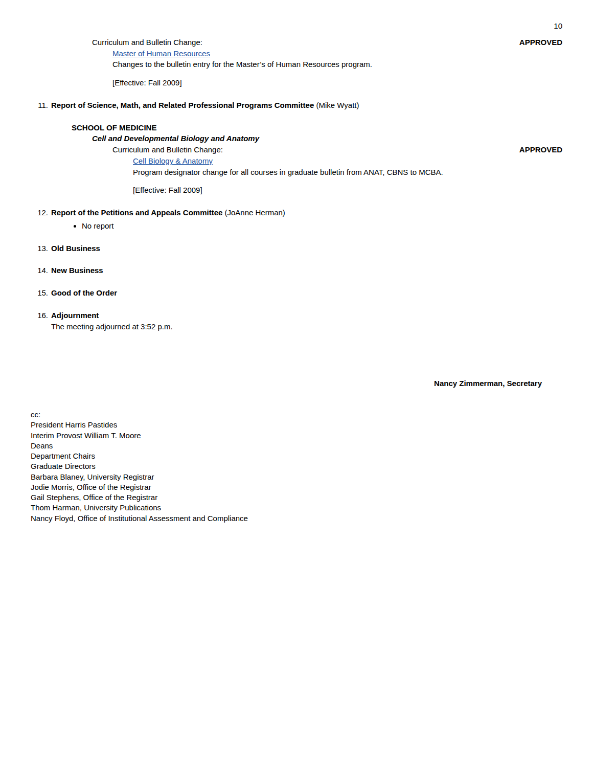10
Curriculum and Bulletin Change: APPROVED
Master of Human Resources
Changes to the bulletin entry for the Master’s of Human Resources program.
[Effective: Fall 2009]
11. Report of Science, Math, and Related Professional Programs Committee (Mike Wyatt)
SCHOOL OF MEDICINE
Cell and Developmental Biology and Anatomy
Curriculum and Bulletin Change: APPROVED
Cell Biology & Anatomy
Program designator change for all courses in graduate bulletin from ANAT, CBNS to MCBA.
[Effective: Fall 2009]
12. Report of the Petitions and Appeals Committee (JoAnne Herman)
No report
13. Old Business
14. New Business
15. Good of the Order
16. Adjournment
The meeting adjourned at 3:52 p.m.
Nancy Zimmerman, Secretary
cc:
President Harris Pastides
Interim Provost William T. Moore
Deans
Department Chairs
Graduate Directors
Barbara Blaney, University Registrar
Jodie Morris, Office of the Registrar
Gail Stephens, Office of the Registrar
Thom Harman, University Publications
Nancy Floyd, Office of Institutional Assessment and Compliance